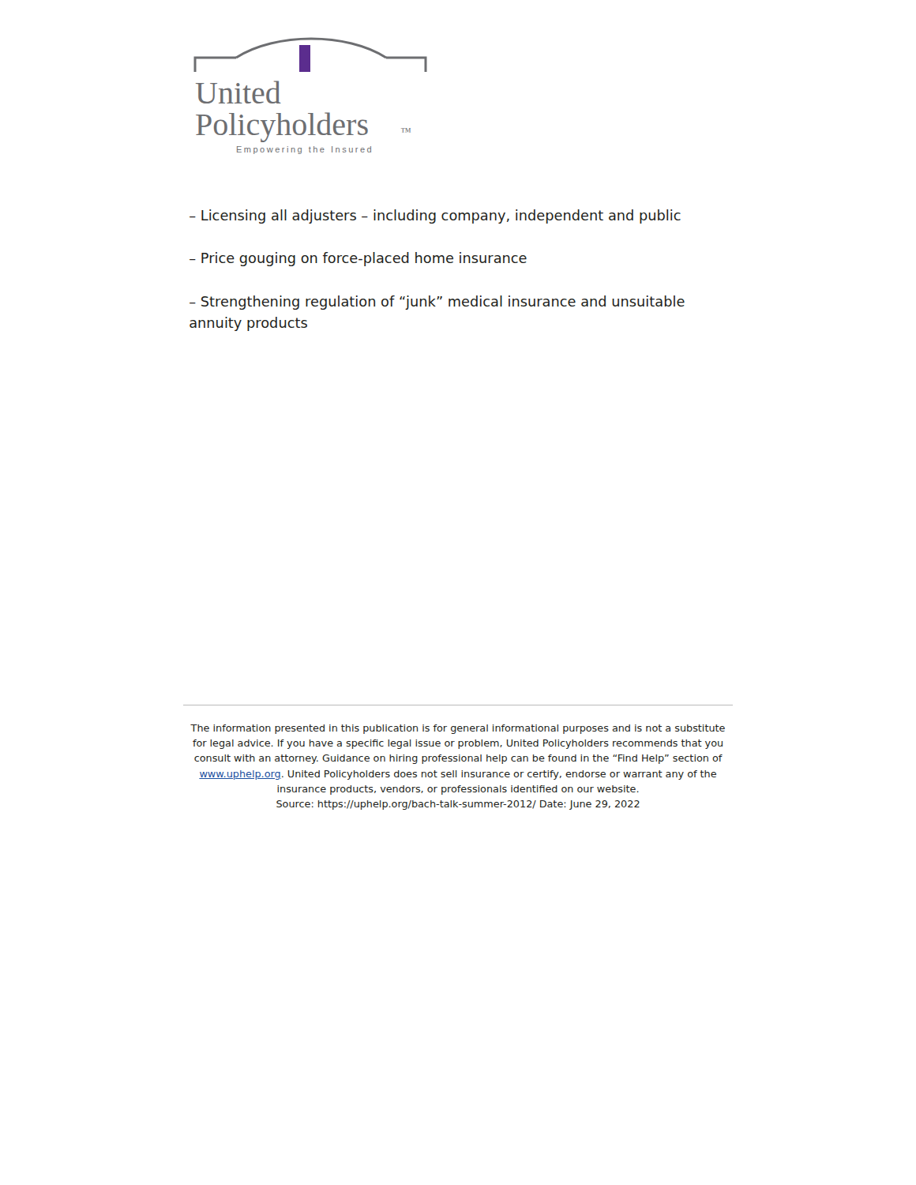United Policyholders ™ Empowering the Insured
– Licensing all adjusters – including company, independent and public
– Price gouging on force-placed home insurance
– Strengthening regulation of “junk” medical insurance and unsuitable annuity products
The information presented in this publication is for general informational purposes and is not a substitute for legal advice. If you have a specific legal issue or problem, United Policyholders recommends that you consult with an attorney. Guidance on hiring professional help can be found in the “Find Help” section of www.uphelp.org. United Policyholders does not sell insurance or certify, endorse or warrant any of the insurance products, vendors, or professionals identified on our website.
Source: https://uphelp.org/bach-talk-summer-2012/ Date: June 29, 2022